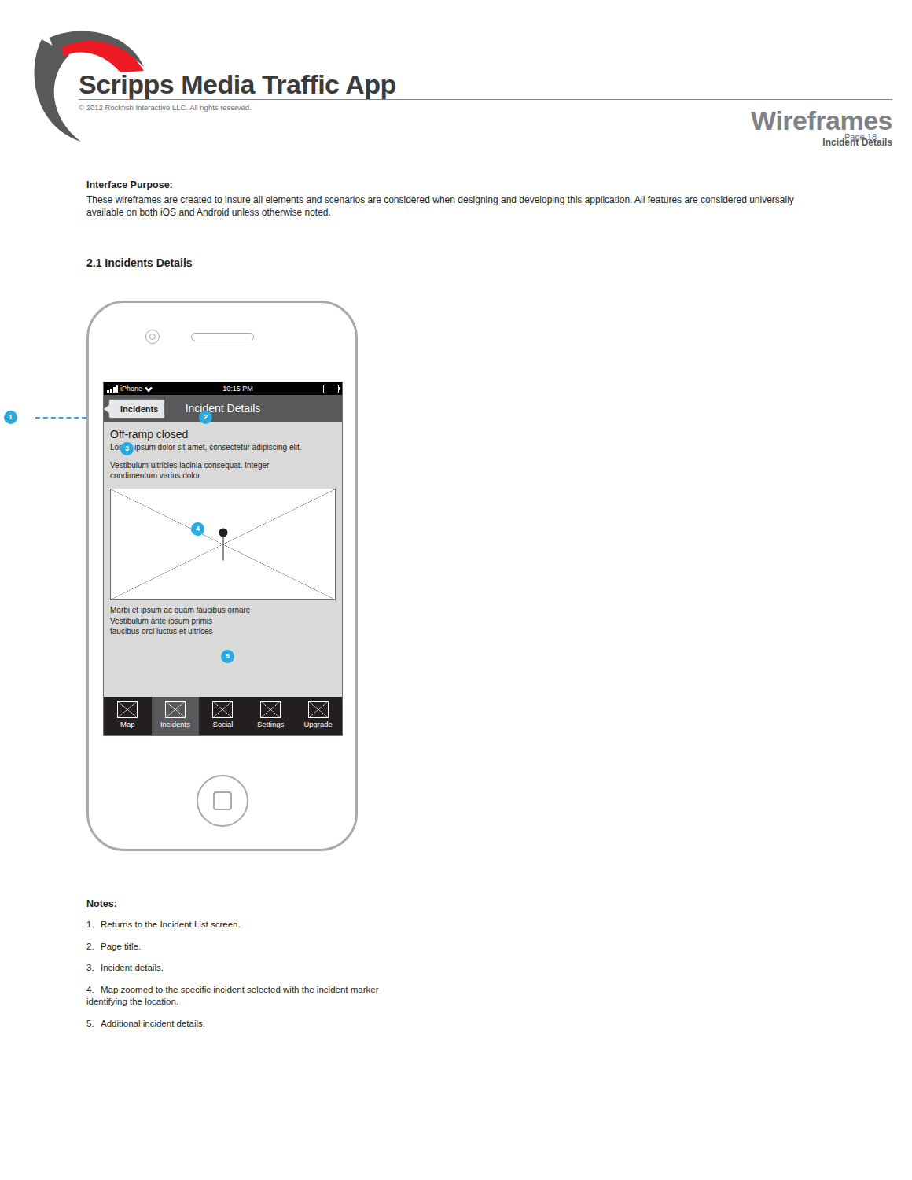Scripps Media Traffic App
Page 18
© 2012 Rockfish Interactive LLC. All rights reserved.
Wireframes Incident Details
Interface Purpose:
These wireframes are created to insure all elements and scenarios are considered when designing and developing this application. All features are considered universally available on both iOS and Android unless otherwise noted.
2.1 Incidents Details
iPhone 10:15 PM
Incidents Incident Details
Off-ramp closed
Lorem ipsum dolor sit amet, consectetur adipiscing elit.
Vestibulum ultricies lacinia consequat. Integer condimentum varius dolor
Morbi et ipsum ac quam faucibus ornare
Vestibulum ante ipsum primis
faucibus orci luctus et ultrices
Map
Incidents
Social
Settings
Upgrade
1 2 3 4 5
Notes:
1. Returns to the Incident List screen.
2. Page title.
3. Incident details.
4. Map zoomed to the specific incident selected with the incident marker identifying the location.
5. Additional incident details.